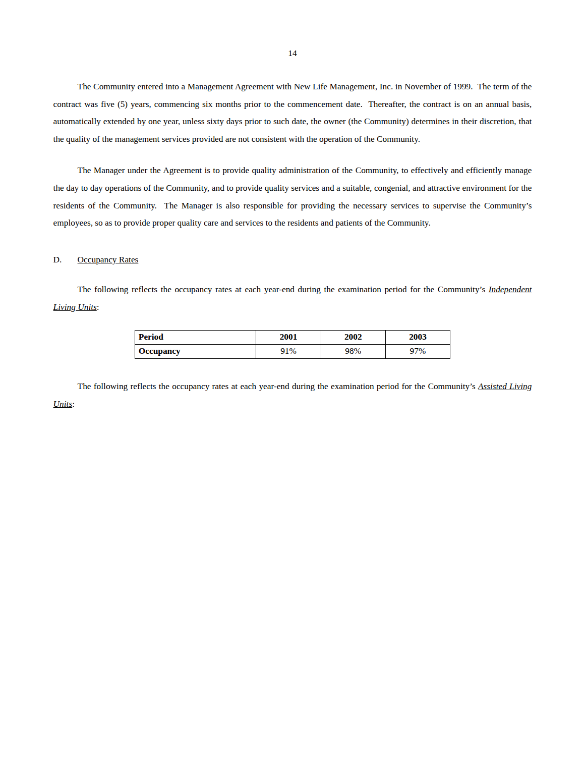14
The Community entered into a Management Agreement with New Life Management, Inc. in November of 1999. The term of the contract was five (5) years, commencing six months prior to the commencement date. Thereafter, the contract is on an annual basis, automatically extended by one year, unless sixty days prior to such date, the owner (the Community) determines in their discretion, that the quality of the management services provided are not consistent with the operation of the Community.
The Manager under the Agreement is to provide quality administration of the Community, to effectively and efficiently manage the day to day operations of the Community, and to provide quality services and a suitable, congenial, and attractive environment for the residents of the Community. The Manager is also responsible for providing the necessary services to supervise the Community’s employees, so as to provide proper quality care and services to the residents and patients of the Community.
D. Occupancy Rates
The following reflects the occupancy rates at each year-end during the examination period for the Community’s Independent Living Units:
| Period | 2001 | 2002 | 2003 |
| --- | --- | --- | --- |
| Occupancy | 91% | 98% | 97% |
The following reflects the occupancy rates at each year-end during the examination period for the Community’s Assisted Living Units: